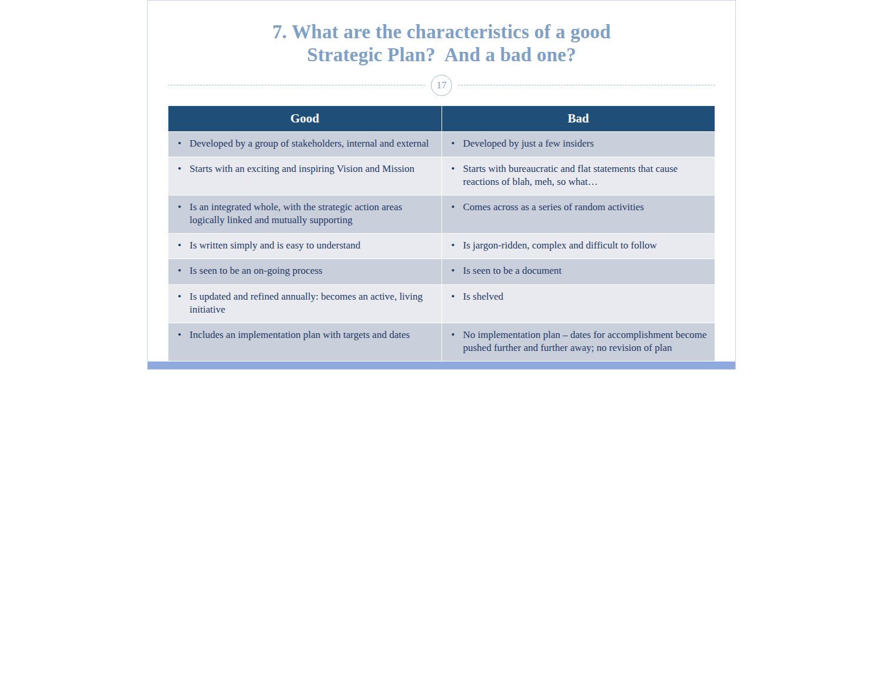7. What are the characteristics of a good
Strategic Plan? And a bad one?
17
| Good | Bad |
| --- | --- |
| Developed by a group of stakeholders, internal and external | Developed by just a few insiders |
| Starts with an exciting and inspiring Vision and Mission | Starts with bureaucratic and flat statements that cause reactions of blah, meh, so what… |
| Is an integrated whole, with the strategic action areas logically linked and mutually supporting | Comes across as a series of random activities |
| Is written simply and is easy to understand | Is jargon-ridden, complex and difficult to follow |
| Is seen to be an on-going process | Is seen to be a document |
| Is updated and refined annually: becomes an active, living initiative | Is shelved |
| Includes an implementation plan with targets and dates | No implementation plan – dates for accomplishment become pushed further and further away; no revision of plan |